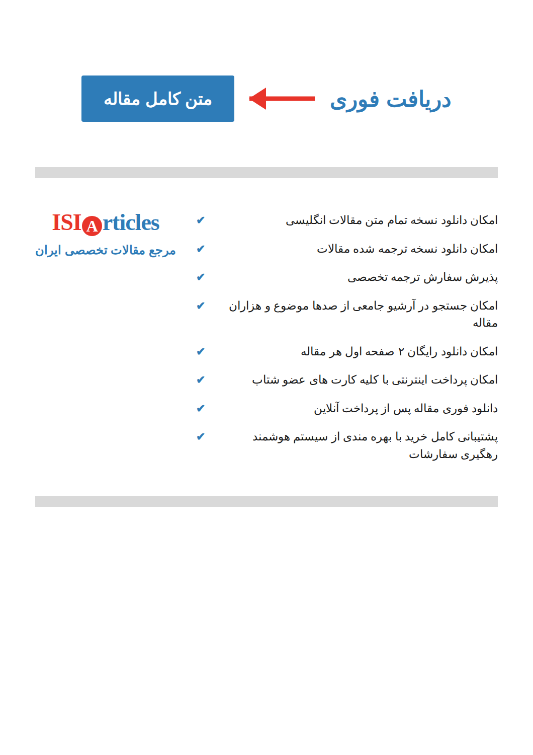دریافت فوری متن کامل مقاله
امکان دانلود نسخه تمام متن مقالات انگلیسی✔
امکان دانلود نسخه ترجمه شده مقالات✔
پذیرش سفارش ترجمه تخصصی✔
امکان جستجو در آرشیو جامعی از صدها موضوع و هزاران مقاله✔
امکان دانلود رایگان ۲ صفحه اول هر مقاله✔
امکان پرداخت اینترنتی با کلیه کارت های عضو شتاب✔
دانلود فوری مقاله پس از پرداخت آنلاین✔
پشتیبانی کامل خرید با بهره مندی از سیستم هوشمند رهگیری سفارشات✔
ISI Articles
مرجع مقالات تخصصی ایران